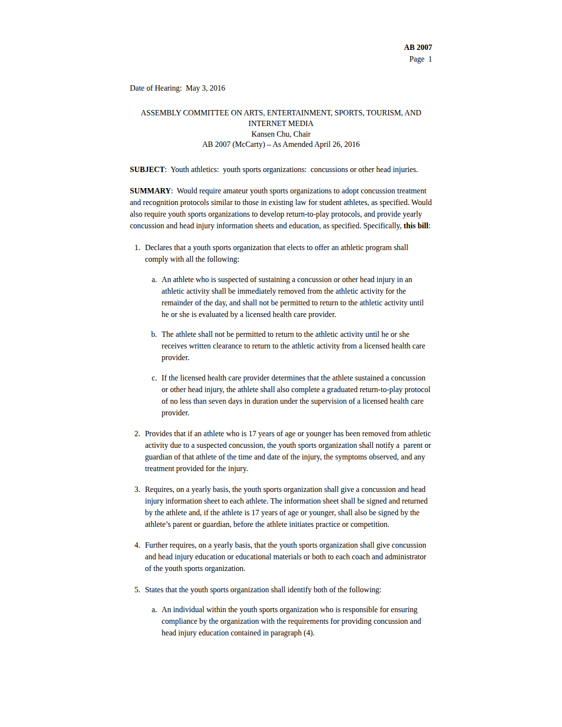AB 2007 Page 1
Date of Hearing: May 3, 2016
ASSEMBLY COMMITTEE ON ARTS, ENTERTAINMENT, SPORTS, TOURISM, AND
INTERNET MEDIA
Kansen Chu, Chair
AB 2007 (McCarty) – As Amended April 26, 2016
SUBJECT: Youth athletics: youth sports organizations: concussions or other head injuries.
SUMMARY: Would require amateur youth sports organizations to adopt concussion treatment and recognition protocols similar to those in existing law for student athletes, as specified. Would also require youth sports organizations to develop return-to-play protocols, and provide yearly concussion and head injury information sheets and education, as specified. Specifically, this bill:
Declares that a youth sports organization that elects to offer an athletic program shall comply with all the following:
An athlete who is suspected of sustaining a concussion or other head injury in an athletic activity shall be immediately removed from the athletic activity for the remainder of the day, and shall not be permitted to return to the athletic activity until he or she is evaluated by a licensed health care provider.
The athlete shall not be permitted to return to the athletic activity until he or she receives written clearance to return to the athletic activity from a licensed health care provider.
If the licensed health care provider determines that the athlete sustained a concussion or other head injury, the athlete shall also complete a graduated return-to-play protocol of no less than seven days in duration under the supervision of a licensed health care provider.
Provides that if an athlete who is 17 years of age or younger has been removed from athletic activity due to a suspected concussion, the youth sports organization shall notify a parent or guardian of that athlete of the time and date of the injury, the symptoms observed, and any treatment provided for the injury.
Requires, on a yearly basis, the youth sports organization shall give a concussion and head injury information sheet to each athlete. The information sheet shall be signed and returned by the athlete and, if the athlete is 17 years of age or younger, shall also be signed by the athlete’s parent or guardian, before the athlete initiates practice or competition.
Further requires, on a yearly basis, that the youth sports organization shall give concussion and head injury education or educational materials or both to each coach and administrator of the youth sports organization.
States that the youth sports organization shall identify both of the following:
An individual within the youth sports organization who is responsible for ensuring compliance by the organization with the requirements for providing concussion and head injury education contained in paragraph (4).